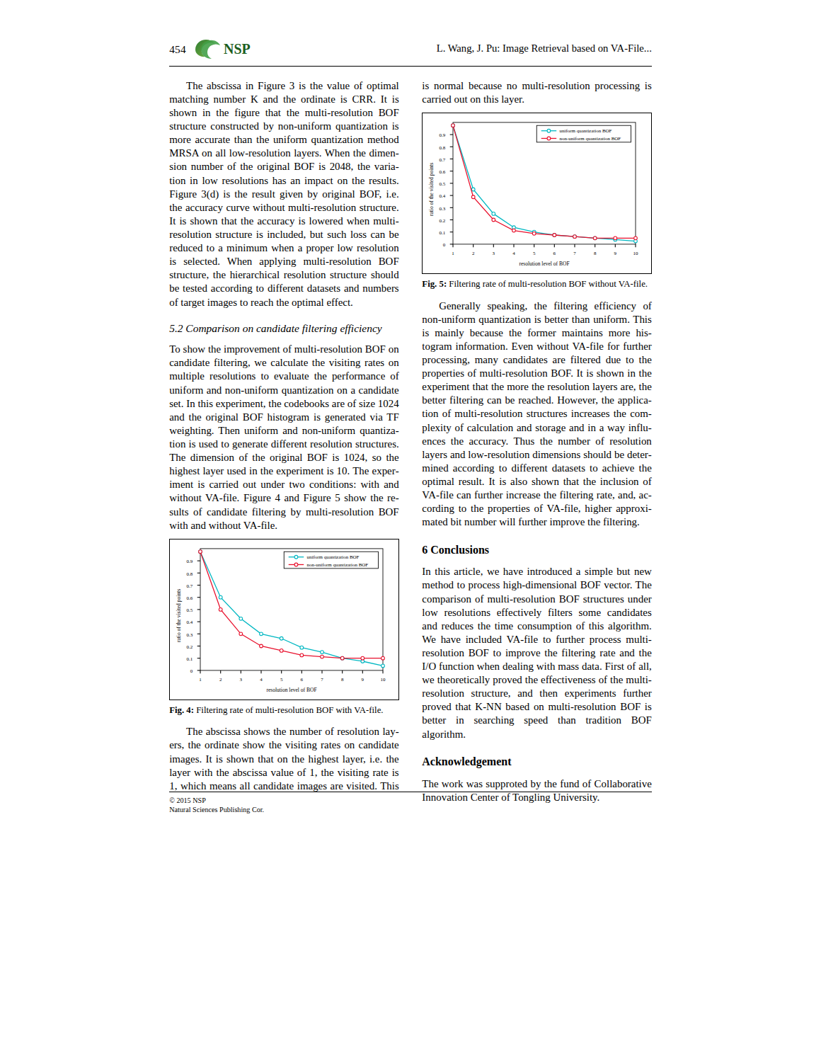454 NSP
L. Wang, J. Pu: Image Retrieval based on VA-File...
The abscissa in Figure 3 is the value of optimal matching number K and the ordinate is CRR. It is shown in the figure that the multi-resolution BOF structure constructed by non-uniform quantization is more accurate than the uniform quantization method MRSA on all low-resolution layers. When the dimension number of the original BOF is 2048, the variation in low resolutions has an impact on the results. Figure 3(d) is the result given by original BOF, i.e. the accuracy curve without multi-resolution structure. It is shown that the accuracy is lowered when multi-resolution structure is included, but such loss can be reduced to a minimum when a proper low resolution is selected. When applying multi-resolution BOF structure, the hierarchical resolution structure should be tested according to different datasets and numbers of target images to reach the optimal effect.
5.2 Comparison on candidate filtering efficiency
To show the improvement of multi-resolution BOF on candidate filtering, we calculate the visiting rates on multiple resolutions to evaluate the performance of uniform and non-uniform quantization on a candidate set. In this experiment, the codebooks are of size 1024 and the original BOF histogram is generated via TF weighting. Then uniform and non-uniform quantization is used to generate different resolution structures. The dimension of the original BOF is 1024, so the highest layer used in the experiment is 10. The experiment is carried out under two conditions: with and without VA-file. Figure 4 and Figure 5 show the results of candidate filtering by multi-resolution BOF with and without VA-file.
0 0.1 0.2 0.3 0.4 0.5 0.6 0.7 0.8 0.9 1 2 3 4 5 6 7 8 9 10 resolution level of BOF ratio of the visited points uniform quantization BOF non-uniform quantization BOF
Fig. 4: Filtering rate of multi-resolution BOF with VA-file.
The abscissa shows the number of resolution layers, the ordinate show the visiting rates on candidate images. It is shown that on the highest layer, i.e. the layer with the abscissa value of 1, the visiting rate is 1, which means all candidate images are visited. This is normal because no multi-resolution processing is carried out on this layer.
0 0.1 0.2 0.3 0.4 0.5 0.6 0.7 0.8 0.9 1 2 3 4 5 6 7 8 9 10 resolution level of BOF ratio of the visited points uniform quantization BOF non-uniform quantization BOF
Fig. 5: Filtering rate of multi-resolution BOF without VA-file.
Generally speaking, the filtering efficiency of non-uniform quantization is better than uniform. This is mainly because the former maintains more histogram information. Even without VA-file for further processing, many candidates are filtered due to the properties of multi-resolution BOF. It is shown in the experiment that the more the resolution layers are, the better filtering can be reached. However, the application of multi-resolution structures increases the complexity of calculation and storage and in a way influences the accuracy. Thus the number of resolution layers and low-resolution dimensions should be determined according to different datasets to achieve the optimal result. It is also shown that the inclusion of VA-file can further increase the filtering rate, and, according to the properties of VA-file, higher approximated bit number will further improve the filtering.
6 Conclusions
In this article, we have introduced a simple but new method to process high-dimensional BOF vector. The comparison of multi-resolution BOF structures under low resolutions effectively filters some candidates and reduces the time consumption of this algorithm. We have included VA-file to further process multi-resolution BOF to improve the filtering rate and the I/O function when dealing with mass data. First of all, we theoretically proved the effectiveness of the multi-resolution structure, and then experiments further proved that K-NN based on multi-resolution BOF is better in searching speed than tradition BOF algorithm.
Acknowledgement
The work was supproted by the fund of Collaborative Innovation Center of Tongling University.
© 2015 NSP Natural Sciences Publishing Cor.